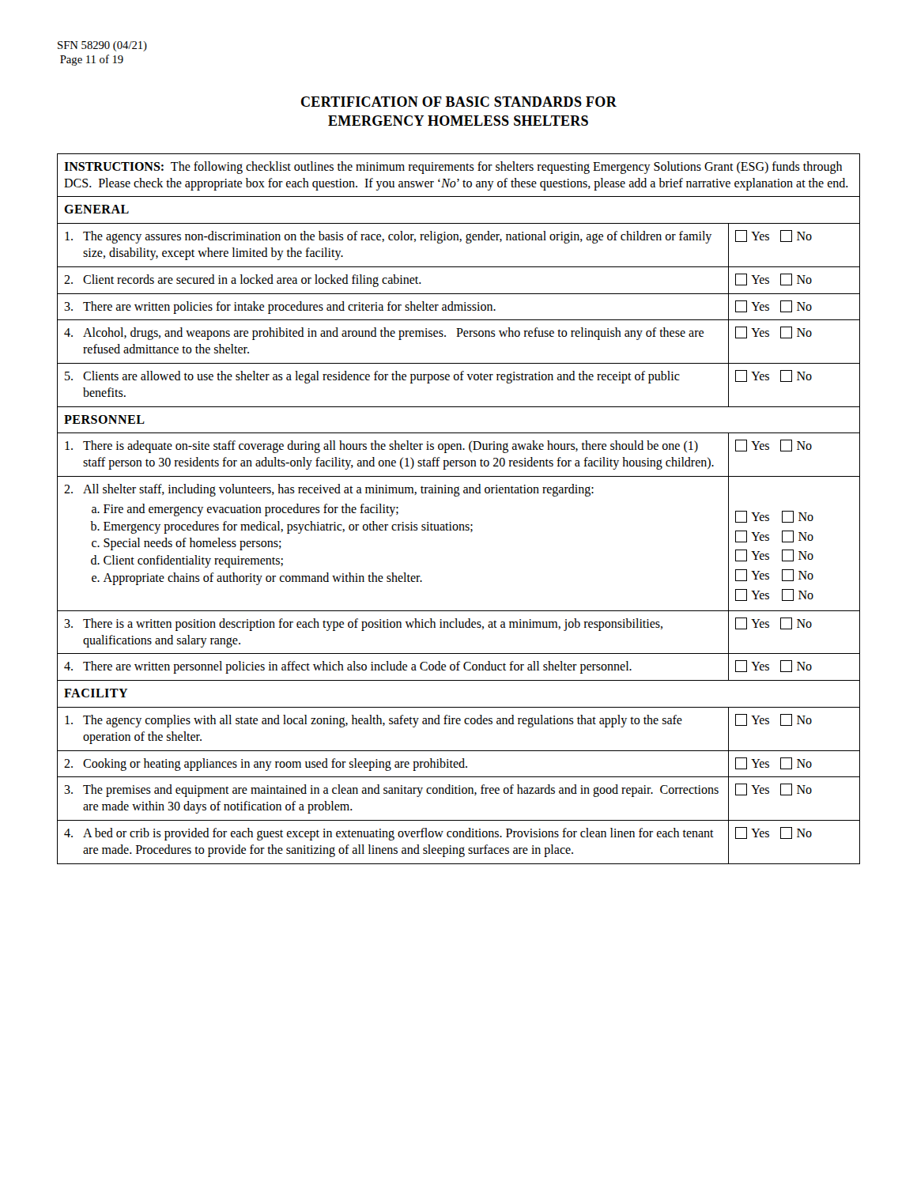SFN 58290 (04/21)
Page 11 of 19
CERTIFICATION OF BASIC STANDARDS FOR
EMERGENCY HOMELESS SHELTERS
| INSTRUCTIONS: The following checklist outlines the minimum requirements for shelters requesting Emergency Solutions Grant (ESG) funds through DCS. Please check the appropriate box for each question. If you answer ‘ No ’ to any of these questions, please add a brief narrative explanation at the end. |
| GENERAL |
| 1. The agency assures non-discrimination on the basis of race, color, religion, gender, national origin, age of children or family size, disability, except where limited by the facility. | Yes No |
| 2. Client records are secured in a locked area or locked filing cabinet. | Yes No |
| 3. There are written policies for intake procedures and criteria for shelter admission. | Yes No |
| 4. Alcohol, drugs, and weapons are prohibited in and around the premises. Persons who refuse to relinquish any of these are refused admittance to the shelter. | Yes No |
| 5. Clients are allowed to use the shelter as a legal residence for the purpose of voter registration and the receipt of public benefits. | Yes No |
| PERSONNEL |
| 1. There is adequate on-site staff coverage during all hours the shelter is open. (During awake hours, there should be one (1) staff person to 30 residents for an adults-only facility, and one (1) staff person to 20 residents for a facility housing children). | Yes No |
| 2. All shelter staff, including volunteers, has received at a minimum, training and orientation regarding: Fire and emergency evacuation procedures for the facility; Emergency procedures for medical, psychiatric, or other crisis situations; Special needs of homeless persons; Client confidentiality requirements; Appropriate chains of authority or command within the shelter. | Yes No Yes No Yes No Yes No Yes No |
| 3. There is a written position description for each type of position which includes, at a minimum, job responsibilities, qualifications and salary range. | Yes No |
| 4. There are written personnel policies in affect which also include a Code of Conduct for all shelter personnel. | Yes No |
| FACILITY |
| 1. The agency complies with all state and local zoning, health, safety and fire codes and regulations that apply to the safe operation of the shelter. | Yes No |
| 2. Cooking or heating appliances in any room used for sleeping are prohibited. | Yes No |
| 3. The premises and equipment are maintained in a clean and sanitary condition, free of hazards and in good repair. Corrections are made within 30 days of notification of a problem. | Yes No |
| 4. A bed or crib is provided for each guest except in extenuating overflow conditions. Provisions for clean linen for each tenant are made. Procedures to provide for the sanitizing of all linens and sleeping surfaces are in place. | Yes No |